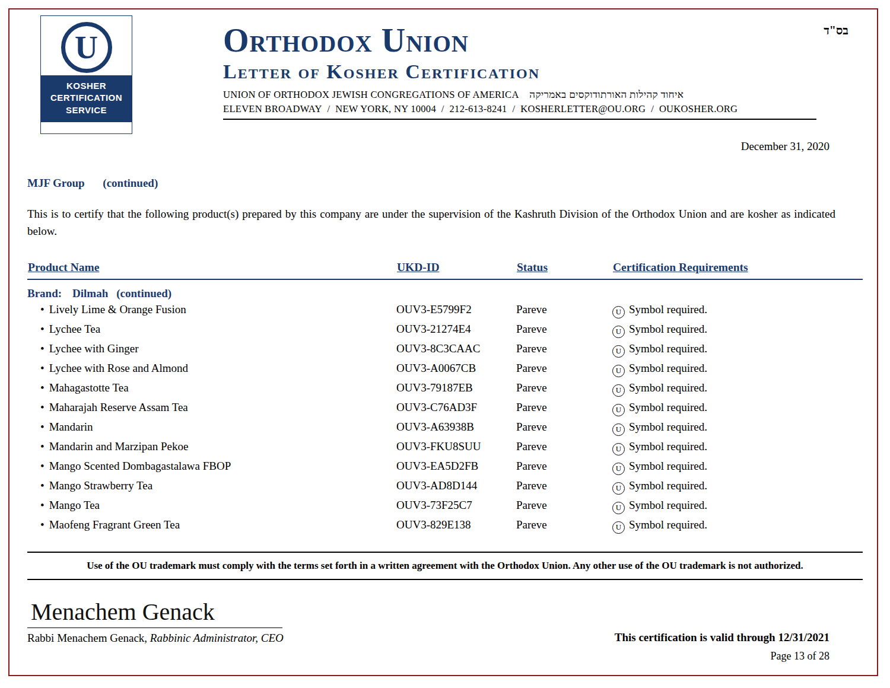U
KOSHER
CERTIFICATION
SERVICE
בס"ד
Orthodox Union
Letter of Kosher Certification
UNION OF ORTHODOX JEWISH CONGREGATIONS OF AMERICA איחוד קהילות האורתודוקסים באמריקה
ELEVEN BROADWAY / NEW YORK, NY 10004 / 212-613-8241 / KOSHERLETTER@OU.ORG / OUKOSHER.ORG
December 31, 2020
MJF Group (continued)
This is to certify that the following product(s) prepared by this company are under the supervision of the Kashruth Division of the Orthodox Union and are kosher as indicated below.
| Product Name | UKD-ID | Status | Certification Requirements |
| --- | --- | --- | --- |
| Brand: Dilmah (continued) |
| • Lively Lime & Orange Fusion | OUV3-E5799F2 | Pareve | U Symbol required. |
| • Lychee Tea | OUV3-21274E4 | Pareve | U Symbol required. |
| • Lychee with Ginger | OUV3-8C3CAAC | Pareve | U Symbol required. |
| • Lychee with Rose and Almond | OUV3-A0067CB | Pareve | U Symbol required. |
| • Mahagastotte Tea | OUV3-79187EB | Pareve | U Symbol required. |
| • Maharajah Reserve Assam Tea | OUV3-C76AD3F | Pareve | U Symbol required. |
| • Mandarin | OUV3-A63938B | Pareve | U Symbol required. |
| • Mandarin and Marzipan Pekoe | OUV3-FKU8SUU | Pareve | U Symbol required. |
| • Mango Scented Dombagastalawa FBOP | OUV3-EA5D2FB | Pareve | U Symbol required. |
| • Mango Strawberry Tea | OUV3-AD8D144 | Pareve | U Symbol required. |
| • Mango Tea | OUV3-73F25C7 | Pareve | U Symbol required. |
| • Maofeng Fragrant Green Tea | OUV3-829E138 | Pareve | U Symbol required. |
Use of the OU trademark must comply with the terms set forth in a written agreement with the Orthodox Union. Any other use of the OU trademark is not authorized.
Menachem Genack
Rabbi Menachem Genack, Rabbinic Administrator, CEO
This certification is valid through 12/31/2021
Page 13 of 28